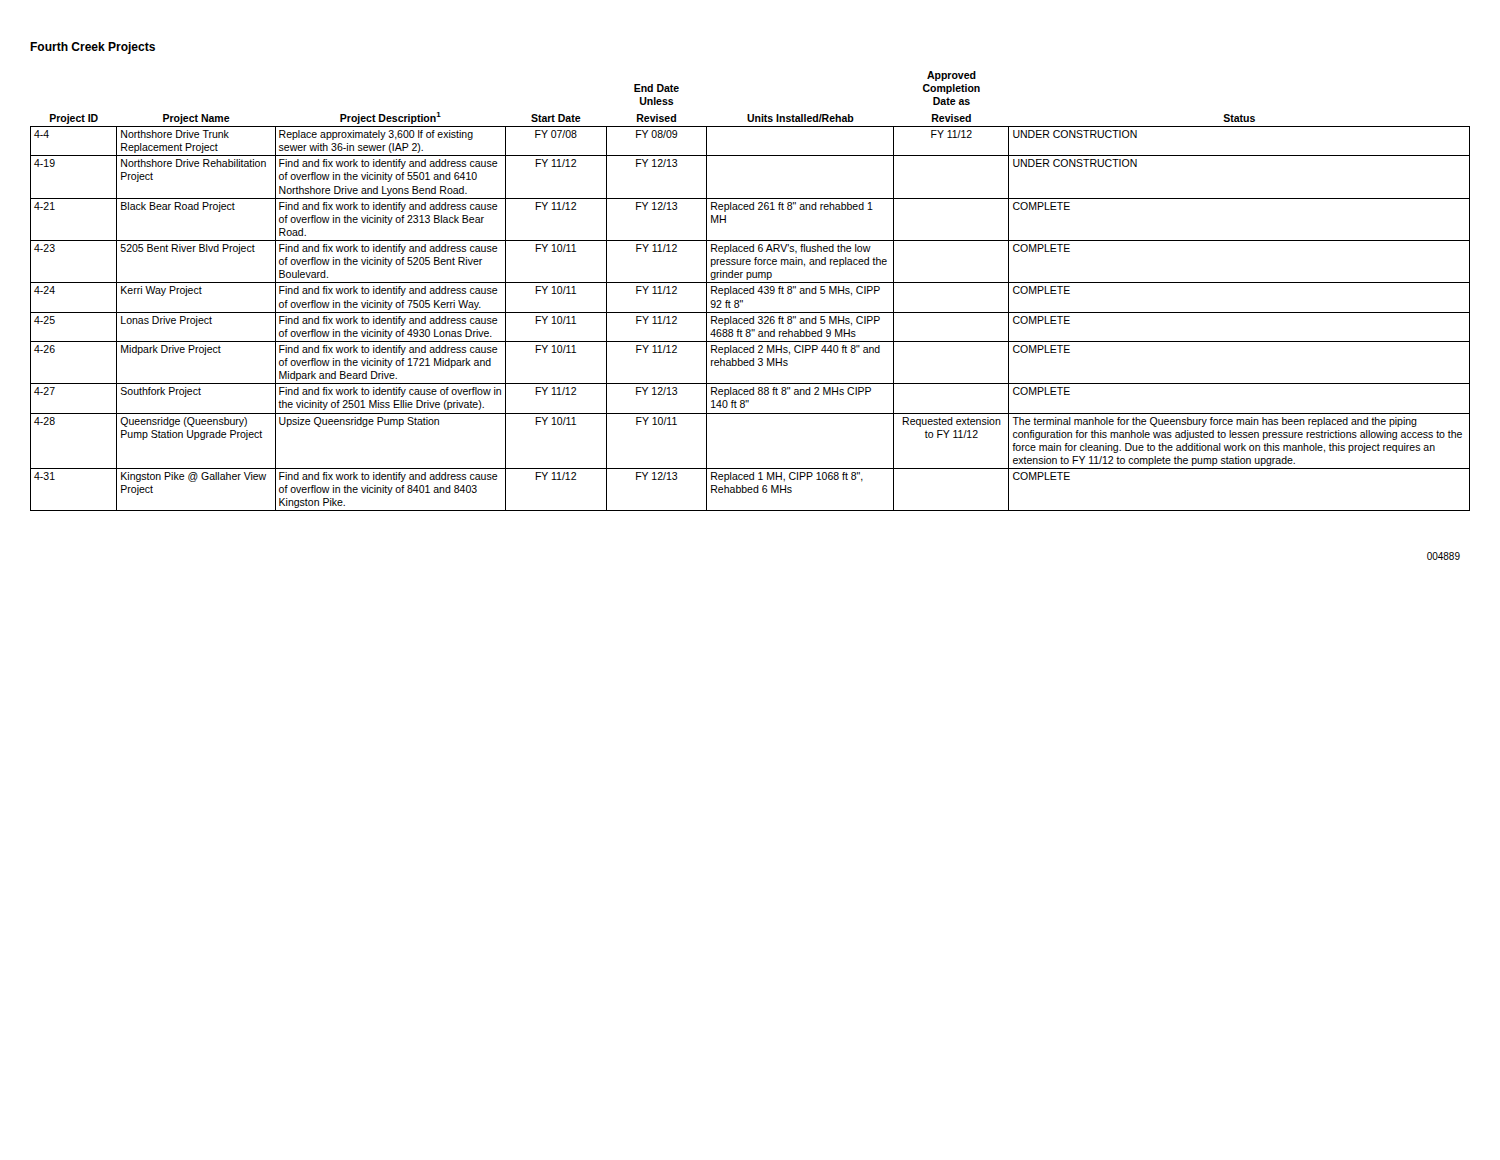Fourth Creek Projects
| | | | | End Date Unless | | Approved Completion Date as | |
| --- | --- | --- | --- | --- | --- | --- | --- |
| Project ID | Project Name | Project Description 1 | Start Date | Revised | Units Installed/Rehab | Revised | Status |
| 4-4 | Northshore Drive Trunk Replacement Project | Replace approximately 3,600 lf of existing sewer with 36-in sewer (IAP 2). | FY 07/08 | FY 08/09 | | FY 11/12 | UNDER CONSTRUCTION |
| 4-19 | Northshore Drive Rehabilitation Project | Find and fix work to identify and address cause of overflow in the vicinity of 5501 and 6410 Northshore Drive and Lyons Bend Road. | FY 11/12 | FY 12/13 | | | UNDER CONSTRUCTION |
| 4-21 | Black Bear Road Project | Find and fix work to identify and address cause of overflow in the vicinity of 2313 Black Bear Road. | FY 11/12 | FY 12/13 | Replaced 261 ft 8" and rehabbed 1 MH | | COMPLETE |
| 4-23 | 5205 Bent River Blvd Project | Find and fix work to identify and address cause of overflow in the vicinity of 5205 Bent River Boulevard. | FY 10/11 | FY 11/12 | Replaced 6 ARV's, flushed the low pressure force main, and replaced the grinder pump | | COMPLETE |
| 4-24 | Kerri Way Project | Find and fix work to identify and address cause of overflow in the vicinity of 7505 Kerri Way. | FY 10/11 | FY 11/12 | Replaced 439 ft 8" and 5 MHs, CIPP 92 ft 8" | | COMPLETE |
| 4-25 | Lonas Drive Project | Find and fix work to identify and address cause of overflow in the vicinity of 4930 Lonas Drive. | FY 10/11 | FY 11/12 | Replaced 326 ft 8" and 5 MHs, CIPP 4688 ft 8" and rehabbed 9 MHs | | COMPLETE |
| 4-26 | Midpark Drive Project | Find and fix work to identify and address cause of overflow in the vicinity of 1721 Midpark and Midpark and Beard Drive. | FY 10/11 | FY 11/12 | Replaced 2 MHs, CIPP 440 ft 8" and rehabbed 3 MHs | | COMPLETE |
| 4-27 | Southfork Project | Find and fix work to identify cause of overflow in the vicinity of 2501 Miss Ellie Drive (private). | FY 11/12 | FY 12/13 | Replaced 88 ft 8" and 2 MHs CIPP 140 ft 8" | | COMPLETE |
| 4-28 | Queensridge (Queensbury) Pump Station Upgrade Project | Upsize Queensridge Pump Station | FY 10/11 | FY 10/11 | | Requested extension to FY 11/12 | The terminal manhole for the Queensbury force main has been replaced and the piping configuration for this manhole was adjusted to lessen pressure restrictions allowing access to the force main for cleaning. Due to the additional work on this manhole, this project requires an extension to FY 11/12 to complete the pump station upgrade. |
| 4-31 | Kingston Pike @ Gallaher View Project | Find and fix work to identify and address cause of overflow in the vicinity of 8401 and 8403 Kingston Pike. | FY 11/12 | FY 12/13 | Replaced 1 MH, CIPP 1068 ft 8", Rehabbed 6 MHs | | COMPLETE |
004889